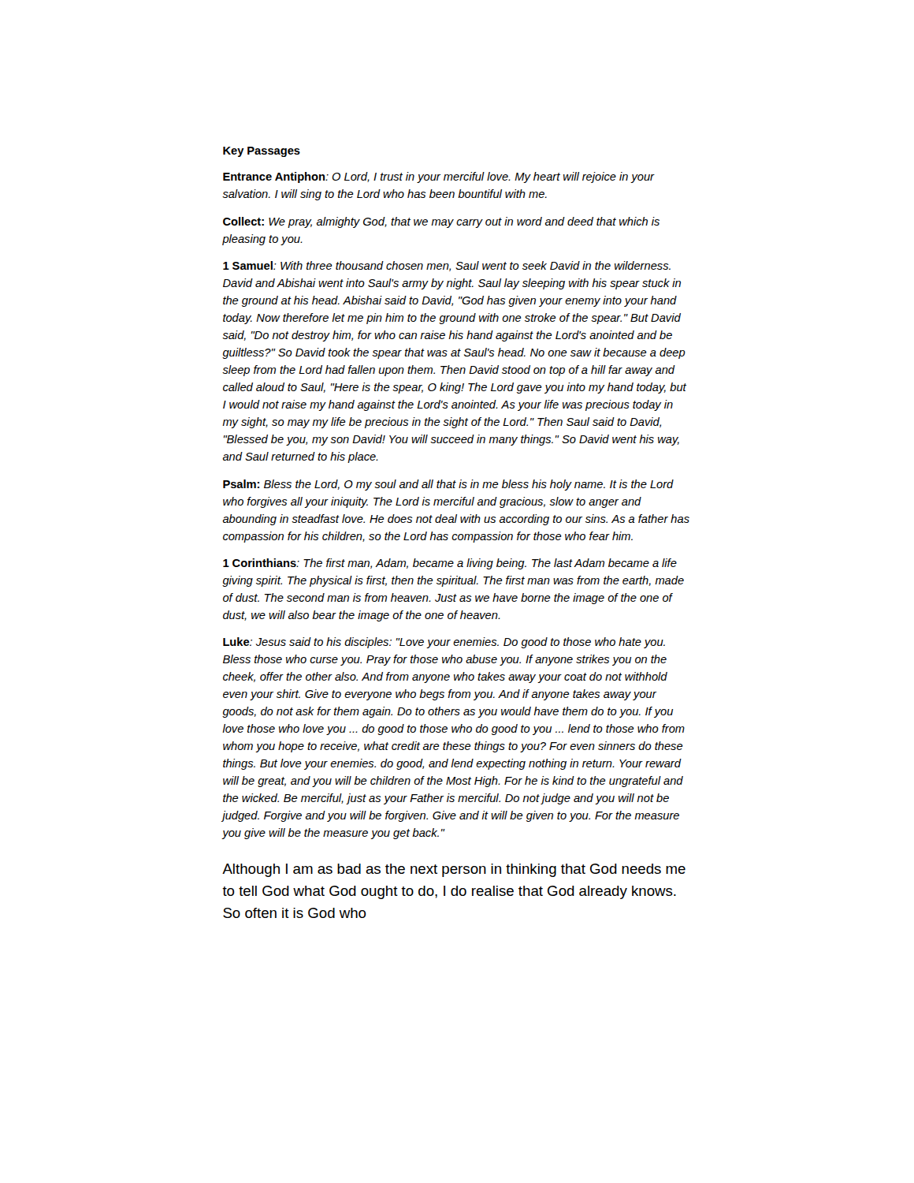Key Passages
Entrance Antiphon: O Lord, I trust in your merciful love. My heart will rejoice in your salvation. I will sing to the Lord who has been bountiful with me.
Collect: We pray, almighty God, that we may carry out in word and deed that which is pleasing to you.
1 Samuel: With three thousand chosen men, Saul went to seek David in the wilderness. David and Abishai went into Saul's army by night. Saul lay sleeping with his spear stuck in the ground at his head. Abishai said to David, "God has given your enemy into your hand today. Now therefore let me pin him to the ground with one stroke of the spear." But David said, "Do not destroy him, for who can raise his hand against the Lord's anointed and be guiltless?" So David took the spear that was at Saul's head. No one saw it because a deep sleep from the Lord had fallen upon them. Then David stood on top of a hill far away and called aloud to Saul, "Here is the spear, O king! The Lord gave you into my hand today, but I would not raise my hand against the Lord's anointed. As your life was precious today in my sight, so may my life be precious in the sight of the Lord." Then Saul said to David, "Blessed be you, my son David! You will succeed in many things." So David went his way, and Saul returned to his place.
Psalm: Bless the Lord, O my soul and all that is in me bless his holy name. It is the Lord who forgives all your iniquity. The Lord is merciful and gracious, slow to anger and abounding in steadfast love. He does not deal with us according to our sins. As a father has compassion for his children, so the Lord has compassion for those who fear him.
1 Corinthians: The first man, Adam, became a living being. The last Adam became a life giving spirit. The physical is first, then the spiritual. The first man was from the earth, made of dust. The second man is from heaven. Just as we have borne the image of the one of dust, we will also bear the image of the one of heaven.
Luke: Jesus said to his disciples: "Love your enemies. Do good to those who hate you. Bless those who curse you. Pray for those who abuse you. If anyone strikes you on the cheek, offer the other also. And from anyone who takes away your coat do not withhold even your shirt. Give to everyone who begs from you. And if anyone takes away your goods, do not ask for them again. Do to others as you would have them do to you. If you love those who love you ... do good to those who do good to you ... lend to those who from whom you hope to receive, what credit are these things to you? For even sinners do these things. But love your enemies. do good, and lend expecting nothing in return. Your reward will be great, and you will be children of the Most High. For he is kind to the ungrateful and the wicked. Be merciful, just as your Father is merciful. Do not judge and you will not be judged. Forgive and you will be forgiven. Give and it will be given to you. For the measure you give will be the measure you get back."
Although I am as bad as the next person in thinking that God needs me to tell God what God ought to do, I do realise that God already knows. So often it is God who